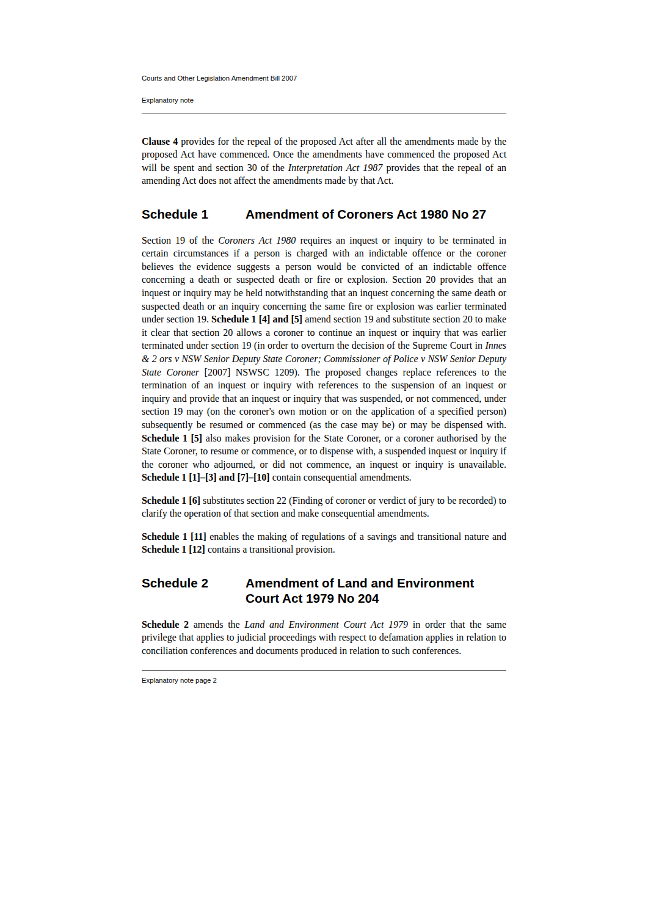Courts and Other Legislation Amendment Bill 2007
Explanatory note
Clause 4 provides for the repeal of the proposed Act after all the amendments made by the proposed Act have commenced. Once the amendments have commenced the proposed Act will be spent and section 30 of the Interpretation Act 1987 provides that the repeal of an amending Act does not affect the amendments made by that Act.
Schedule 1 Amendment of Coroners Act 1980 No 27
Section 19 of the Coroners Act 1980 requires an inquest or inquiry to be terminated in certain circumstances if a person is charged with an indictable offence or the coroner believes the evidence suggests a person would be convicted of an indictable offence concerning a death or suspected death or fire or explosion. Section 20 provides that an inquest or inquiry may be held notwithstanding that an inquest concerning the same death or suspected death or an inquiry concerning the same fire or explosion was earlier terminated under section 19. Schedule 1 [4] and [5] amend section 19 and substitute section 20 to make it clear that section 20 allows a coroner to continue an inquest or inquiry that was earlier terminated under section 19 (in order to overturn the decision of the Supreme Court in Innes & 2 ors v NSW Senior Deputy State Coroner; Commissioner of Police v NSW Senior Deputy State Coroner [2007] NSWSC 1209). The proposed changes replace references to the termination of an inquest or inquiry with references to the suspension of an inquest or inquiry and provide that an inquest or inquiry that was suspended, or not commenced, under section 19 may (on the coroner's own motion or on the application of a specified person) subsequently be resumed or commenced (as the case may be) or may be dispensed with. Schedule 1 [5] also makes provision for the State Coroner, or a coroner authorised by the State Coroner, to resume or commence, or to dispense with, a suspended inquest or inquiry if the coroner who adjourned, or did not commence, an inquest or inquiry is unavailable. Schedule 1 [1]–[3] and [7]–[10] contain consequential amendments.
Schedule 1 [6] substitutes section 22 (Finding of coroner or verdict of jury to be recorded) to clarify the operation of that section and make consequential amendments.
Schedule 1 [11] enables the making of regulations of a savings and transitional nature and Schedule 1 [12] contains a transitional provision.
Schedule 2 Amendment of Land and Environment Court Act 1979 No 204
Schedule 2 amends the Land and Environment Court Act 1979 in order that the same privilege that applies to judicial proceedings with respect to defamation applies in relation to conciliation conferences and documents produced in relation to such conferences.
Explanatory note page 2